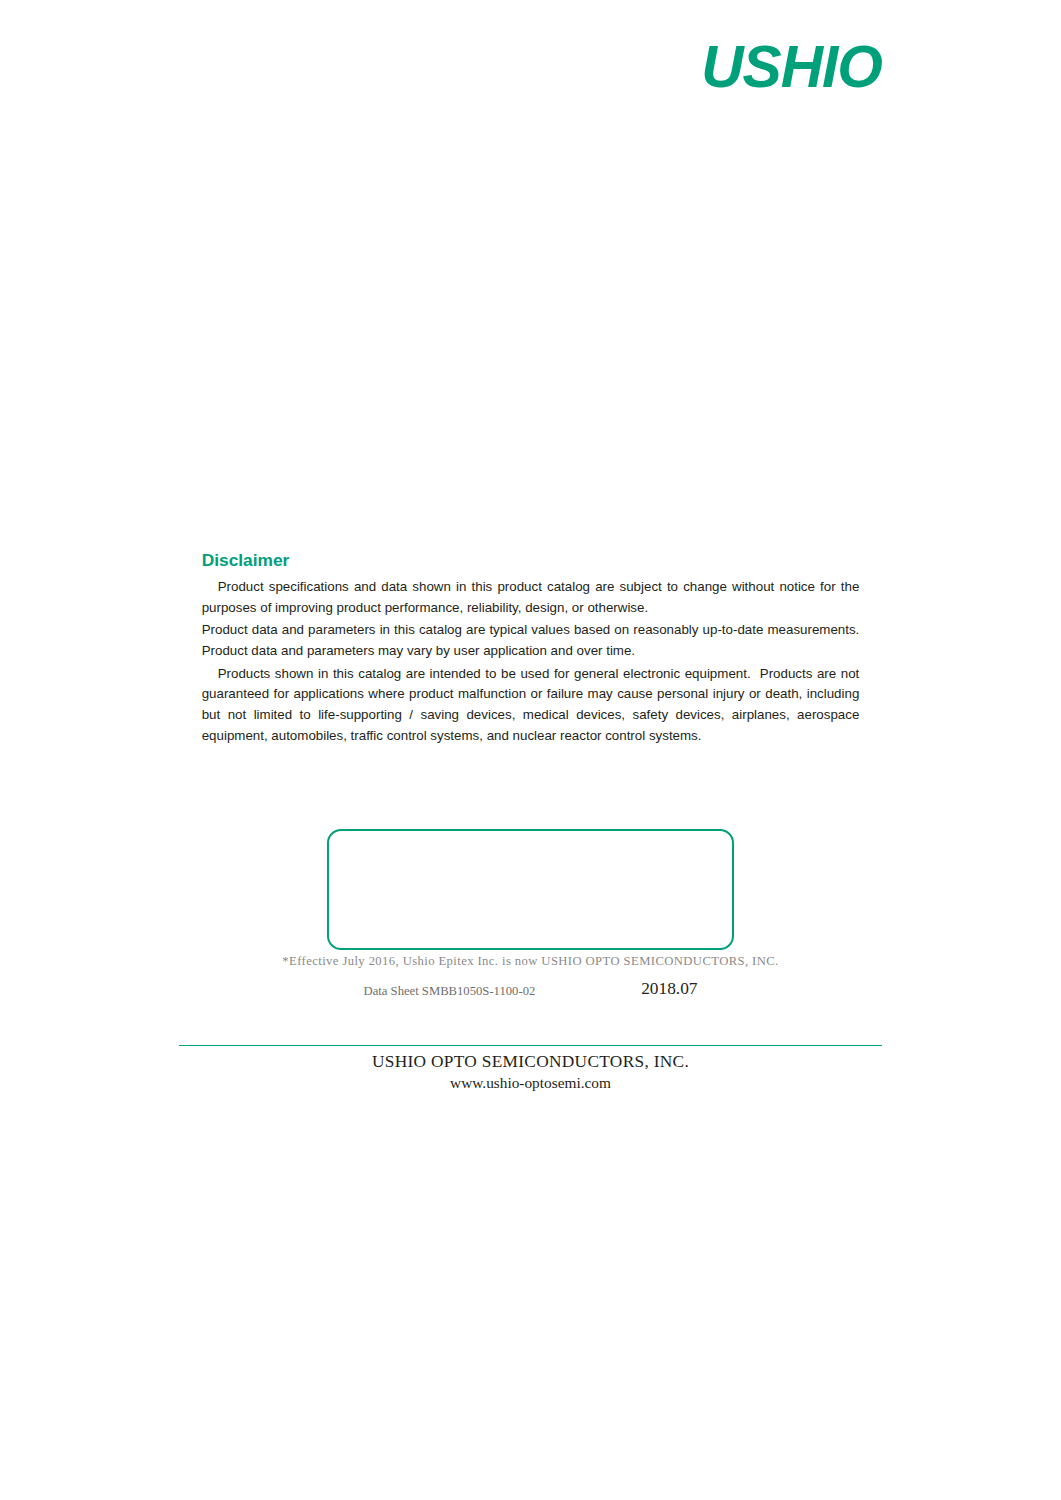USHIO
Disclaimer
Product specifications and data shown in this product catalog are subject to change without notice for the purposes of improving product performance, reliability, design, or otherwise.
Product data and parameters in this catalog are typical values based on reasonably up-to-date measurements. Product data and parameters may vary by user application and over time.
Products shown in this catalog are intended to be used for general electronic equipment. Products are not guaranteed for applications where product malfunction or failure may cause personal injury or death, including but not limited to life-supporting / saving devices, medical devices, safety devices, airplanes, aerospace equipment, automobiles, traffic control systems, and nuclear reactor control systems.
*Effective July 2016, Ushio Epitex Inc. is now USHIO OPTO SEMICONDUCTORS, INC.
Data Sheet SMBB1050S-1100-02 2018.07
USHIO OPTO SEMICONDUCTORS, INC.
www.ushio-optosemi.com